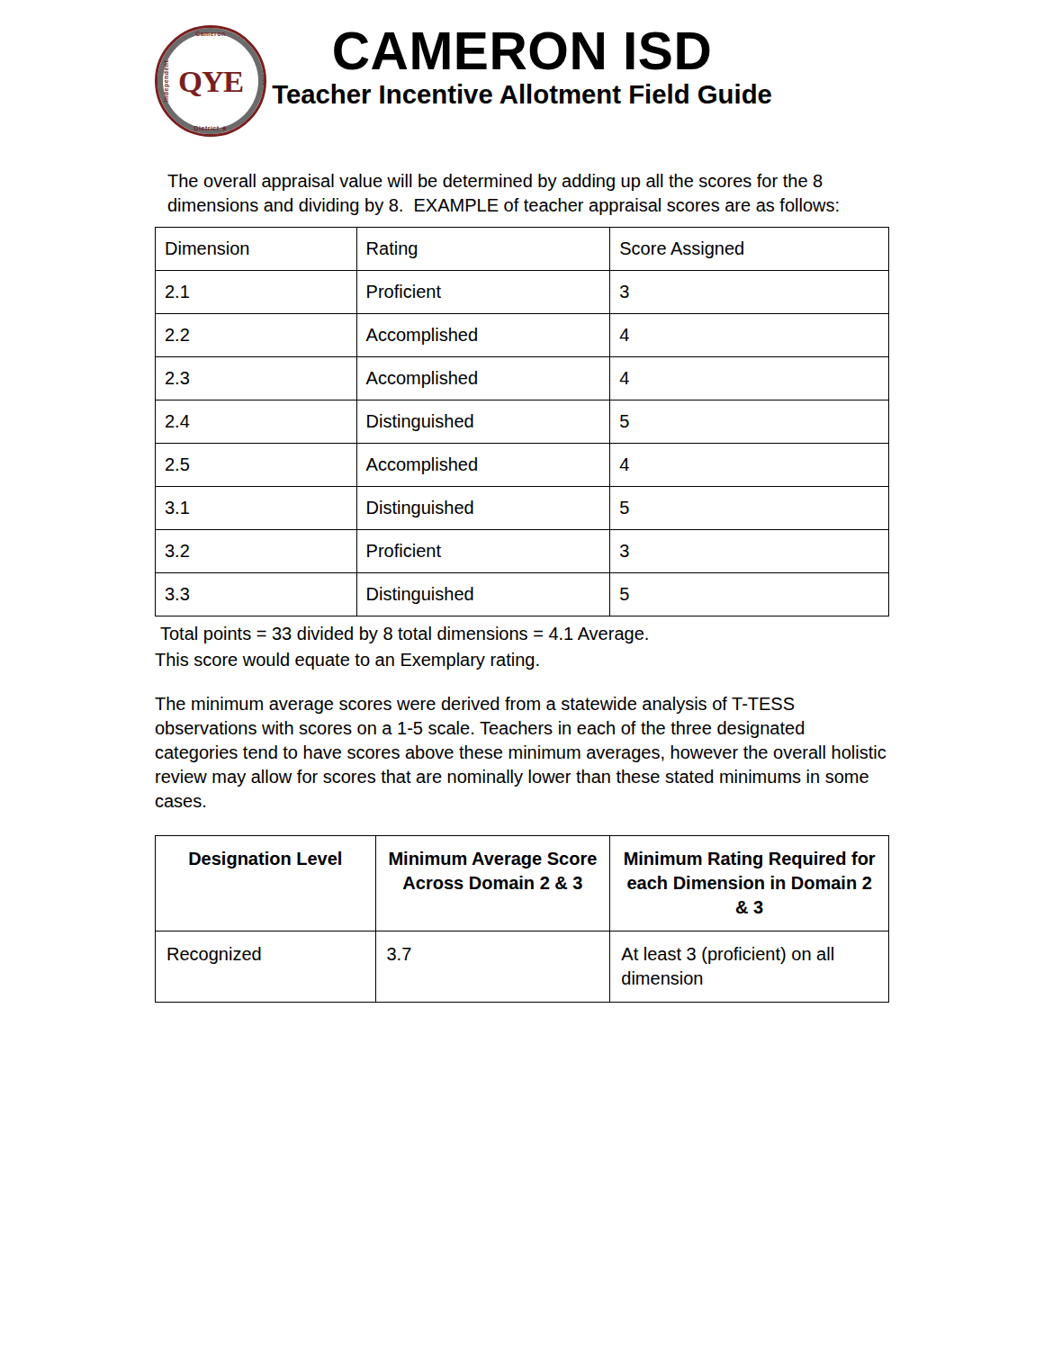Cameron Independent School District ★
QYE
CAMERON ISD
Teacher Incentive Allotment Field Guide
The overall appraisal value will be determined by adding up all the scores for the 8 dimensions and dividing by 8. EXAMPLE of teacher appraisal scores are as follows:
| Dimension | Rating | Score Assigned |
| --- | --- | --- |
| 2.1 | Proficient | 3 |
| 2.2 | Accomplished | 4 |
| 2.3 | Accomplished | 4 |
| 2.4 | Distinguished | 5 |
| 2.5 | Accomplished | 4 |
| 3.1 | Distinguished | 5 |
| 3.2 | Proficient | 3 |
| 3.3 | Distinguished | 5 |
Total points = 33 divided by 8 total dimensions = 4.1 Average.
This score would equate to an Exemplary rating.
The minimum average scores were derived from a statewide analysis of T-TESS observations with scores on a 1-5 scale. Teachers in each of the three designated categories tend to have scores above these minimum averages, however the overall holistic review may allow for scores that are nominally lower than these stated minimums in some cases.
| Designation Level | Minimum Average Score Across Domain 2 & 3 | Minimum Rating Required for each Dimension in Domain 2 & 3 |
| --- | --- | --- |
| Recognized | 3.7 | At least 3 (proficient) on all dimension |